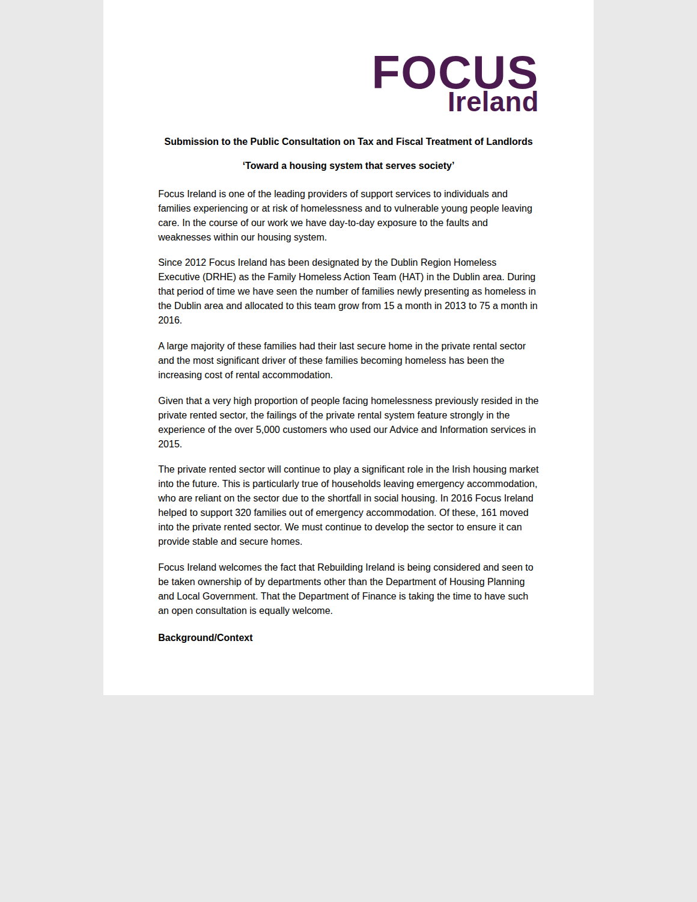FOCUS Ireland
Submission to the Public Consultation on Tax and Fiscal Treatment of Landlords
‘Toward a housing system that serves society’
Focus Ireland is one of the leading providers of support services to individuals and families experiencing or at risk of homelessness and to vulnerable young people leaving care. In the course of our work we have day-to-day exposure to the faults and weaknesses within our housing system.
Since 2012 Focus Ireland has been designated by the Dublin Region Homeless Executive (DRHE) as the Family Homeless Action Team (HAT) in the Dublin area. During that period of time we have seen the number of families newly presenting as homeless in the Dublin area and allocated to this team grow from 15 a month in 2013 to 75 a month in 2016.
A large majority of these families had their last secure home in the private rental sector and the most significant driver of these families becoming homeless has been the increasing cost of rental accommodation.
Given that a very high proportion of people facing homelessness previously resided in the private rented sector, the failings of the private rental system feature strongly in the experience of the over 5,000 customers who used our Advice and Information services in 2015.
The private rented sector will continue to play a significant role in the Irish housing market into the future. This is particularly true of households leaving emergency accommodation, who are reliant on the sector due to the shortfall in social housing. In 2016 Focus Ireland helped to support 320 families out of emergency accommodation. Of these, 161 moved into the private rented sector. We must continue to develop the sector to ensure it can provide stable and secure homes.
Focus Ireland welcomes the fact that Rebuilding Ireland is being considered and seen to be taken ownership of by departments other than the Department of Housing Planning and Local Government. That the Department of Finance is taking the time to have such an open consultation is equally welcome.
Background/Context